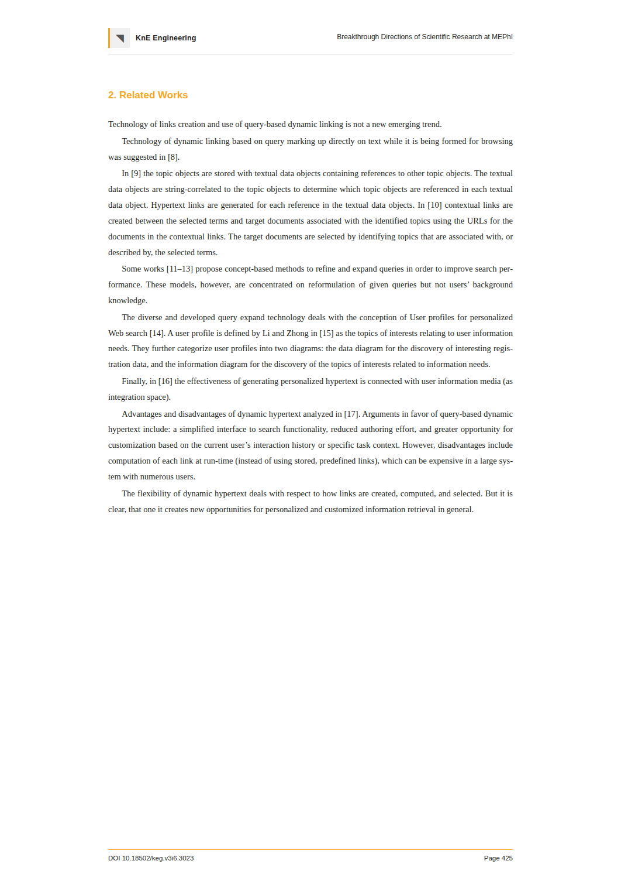◥
KnE Engineering
Breakthrough Directions of Scientific Research at MEPhI
2. Related Works
Technology of links creation and use of query-based dynamic linking is not a new emerging trend.
Technology of dynamic linking based on query marking up directly on text while it is being formed for browsing was suggested in [8].
In [9] the topic objects are stored with textual data objects containing references to other topic objects. The textual data objects are string-correlated to the topic objects to determine which topic objects are referenced in each textual data object. Hypertext links are generated for each reference in the textual data objects. In [10] contextual links are created between the selected terms and target documents associated with the identified topics using the URLs for the documents in the contextual links. The target documents are selected by identifying topics that are associated with, or described by, the selected terms.
Some works [11–13] propose concept-based methods to refine and expand queries in order to improve search performance. These models, however, are concentrated on reformulation of given queries but not users’ background knowledge.
The diverse and developed query expand technology deals with the conception of User profiles for personalized Web search [14]. A user profile is defined by Li and Zhong in [15] as the topics of interests relating to user information needs. They further categorize user profiles into two diagrams: the data diagram for the discovery of interesting registration data, and the information diagram for the discovery of the topics of interests related to information needs.
Finally, in [16] the effectiveness of generating personalized hypertext is connected with user information media (as integration space).
Advantages and disadvantages of dynamic hypertext analyzed in [17]. Arguments in favor of query-based dynamic hypertext include: a simplified interface to search functionality, reduced authoring effort, and greater opportunity for customization based on the current user’s interaction history or specific task context. However, disadvantages include computation of each link at run-time (instead of using stored, predefined links), which can be expensive in a large system with numerous users.
The flexibility of dynamic hypertext deals with respect to how links are created, computed, and selected. But it is clear, that one it creates new opportunities for personalized and customized information retrieval in general.
DOI 10.18502/keg.v3i6.3023
Page 425